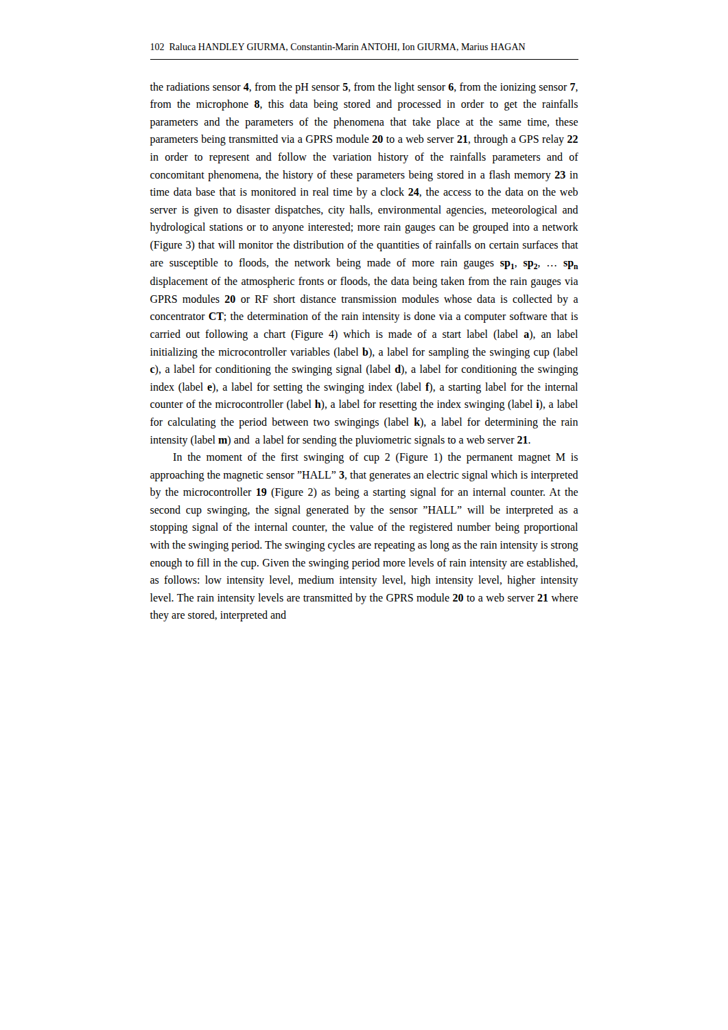102 Raluca HANDLEY GIURMA, Constantin-Marin ANTOHI, Ion GIURMA, Marius HAGAN
the radiations sensor 4, from the pH sensor 5, from the light sensor 6, from the ionizing sensor 7, from the microphone 8, this data being stored and processed in order to get the rainfalls parameters and the parameters of the phenomena that take place at the same time, these parameters being transmitted via a GPRS module 20 to a web server 21, through a GPS relay 22 in order to represent and follow the variation history of the rainfalls parameters and of concomitant phenomena, the history of these parameters being stored in a flash memory 23 in time data base that is monitored in real time by a clock 24, the access to the data on the web server is given to disaster dispatches, city halls, environmental agencies, meteorological and hydrological stations or to anyone interested; more rain gauges can be grouped into a network (Figure 3) that will monitor the distribution of the quantities of rainfalls on certain surfaces that are susceptible to floods, the network being made of more rain gauges sp1, sp2, … spn displacement of the atmospheric fronts or floods, the data being taken from the rain gauges via GPRS modules 20 or RF short distance transmission modules whose data is collected by a concentrator CT; the determination of the rain intensity is done via a computer software that is carried out following a chart (Figure 4) which is made of a start label (label a), an label initializing the microcontroller variables (label b), a label for sampling the swinging cup (label c), a label for conditioning the swinging signal (label d), a label for conditioning the swinging index (label e), a label for setting the swinging index (label f), a starting label for the internal counter of the microcontroller (label h), a label for resetting the index swinging (label i), a label for calculating the period between two swingings (label k), a label for determining the rain intensity (label m) and a label for sending the pluviometric signals to a web server 21.
In the moment of the first swinging of cup 2 (Figure 1) the permanent magnet M is approaching the magnetic sensor ”HALL” 3, that generates an electric signal which is interpreted by the microcontroller 19 (Figure 2) as being a starting signal for an internal counter. At the second cup swinging, the signal generated by the sensor ”HALL” will be interpreted as a stopping signal of the internal counter, the value of the registered number being proportional with the swinging period. The swinging cycles are repeating as long as the rain intensity is strong enough to fill in the cup. Given the swinging period more levels of rain intensity are established, as follows: low intensity level, medium intensity level, high intensity level, higher intensity level. The rain intensity levels are transmitted by the GPRS module 20 to a web server 21 where they are stored, interpreted and